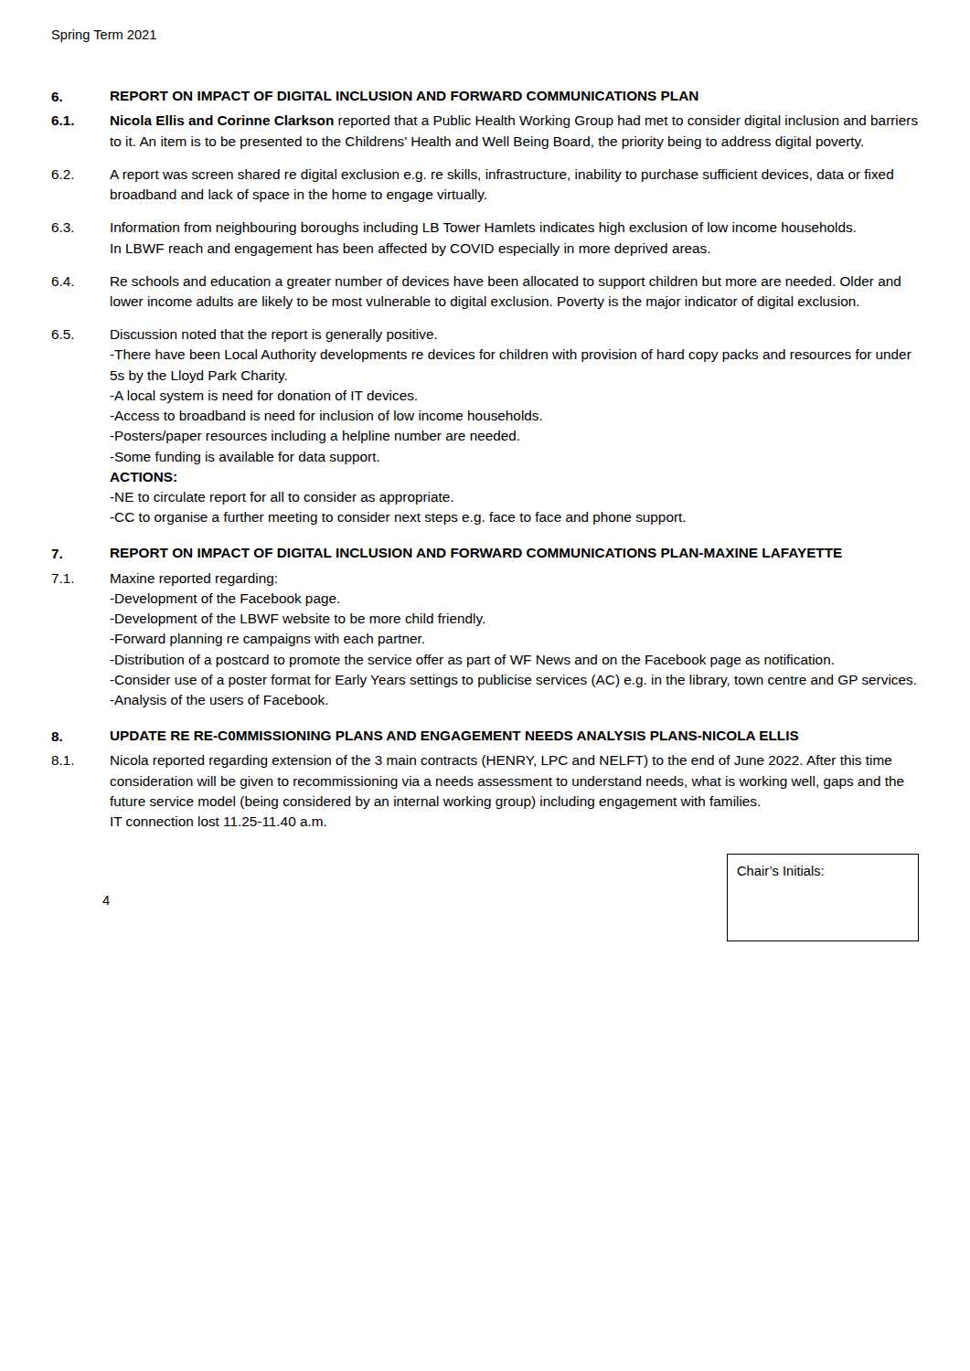Spring Term 2021
6.
REPORT ON IMPACT OF DIGITAL INCLUSION AND FORWARD COMMUNICATIONS PLAN
6.1.
Nicola Ellis and Corinne Clarkson reported that a Public Health Working Group had met to consider digital inclusion and barriers to it. An item is to be presented to the Childrens’ Health and Well Being Board, the priority being to address digital poverty.
6.2.
A report was screen shared re digital exclusion e.g. re skills, infrastructure, inability to purchase sufficient devices, data or fixed broadband and lack of space in the home to engage virtually.
6.3.
Information from neighbouring boroughs including LB Tower Hamlets indicates high exclusion of low income households.
In LBWF reach and engagement has been affected by COVID especially in more deprived areas.
6.4.
Re schools and education a greater number of devices have been allocated to support children but more are needed. Older and lower income adults are likely to be most vulnerable to digital exclusion. Poverty is the major indicator of digital exclusion.
6.5.
Discussion noted that the report is generally positive.
-There have been Local Authority developments re devices for children with provision of hard copy packs and resources for under 5s by the Lloyd Park Charity.
-A local system is need for donation of IT devices.
-Access to broadband is need for inclusion of low income households.
-Posters/paper resources including a helpline number are needed.
-Some funding is available for data support.
ACTIONS:
-NE to circulate report for all to consider as appropriate.
-CC to organise a further meeting to consider next steps e.g. face to face and phone support.
7.
REPORT ON IMPACT OF DIGITAL INCLUSION AND FORWARD COMMUNICATIONS PLAN-MAXINE LAFAYETTE
7.1.
Maxine reported regarding:
-Development of the Facebook page.
-Development of the LBWF website to be more child friendly.
-Forward planning re campaigns with each partner.
-Distribution of a postcard to promote the service offer as part of WF News and on the Facebook page as notification.
-Consider use of a poster format for Early Years settings to publicise services (AC) e.g. in the library, town centre and GP services.
-Analysis of the users of Facebook.
8.
UPDATE RE RE-C0MMISSIONING PLANS AND ENGAGEMENT NEEDS ANALYSIS PLANS-NICOLA ELLIS
8.1.
Nicola reported regarding extension of the 3 main contracts (HENRY, LPC and NELFT) to the end of June 2022. After this time consideration will be given to recommissioning via a needs assessment to understand needs, what is working well, gaps and the future service model (being considered by an internal working group) including engagement with families.
IT connection lost 11.25-11.40 a.m.
4
Chair’s Initials: